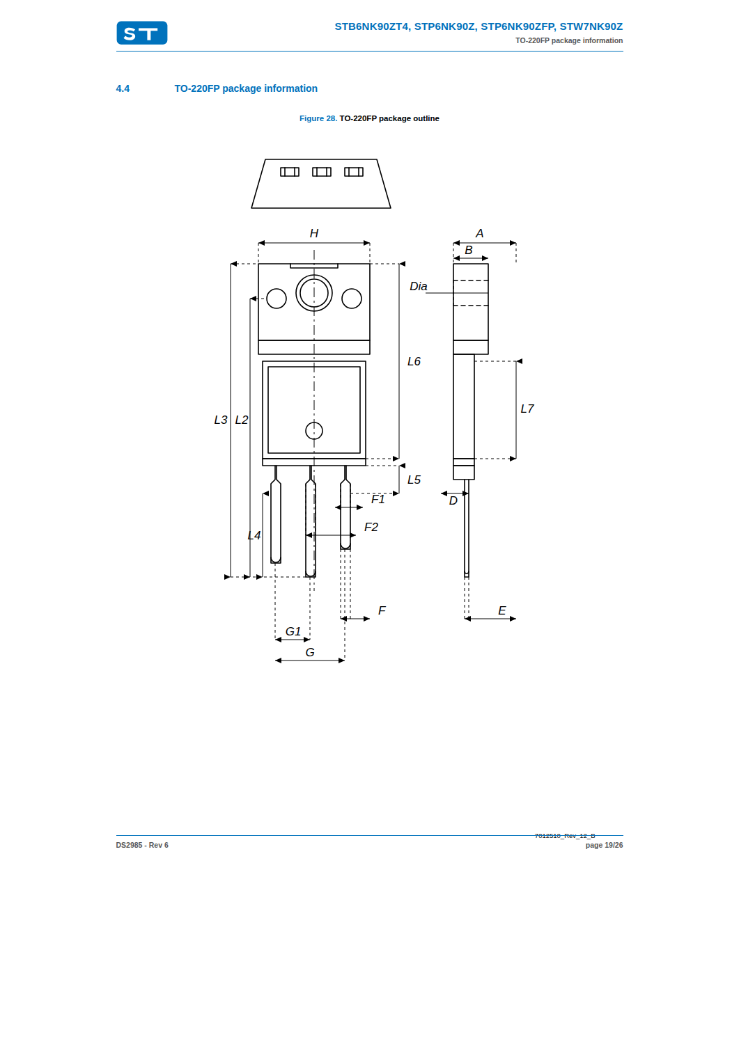STB6NK90ZT4, STP6NK90Z, STP6NK90ZFP, STW7NK90Z
TO-220FP package information
4.4
TO-220FP package information
Figure 28. TO-220FP package outline
A B Dia D E L7 H L6 L5 L3 L2 L4 F1 F2 F G1 G
7012510_Rev_12_B
DS2985 - Rev 6
page 19/26